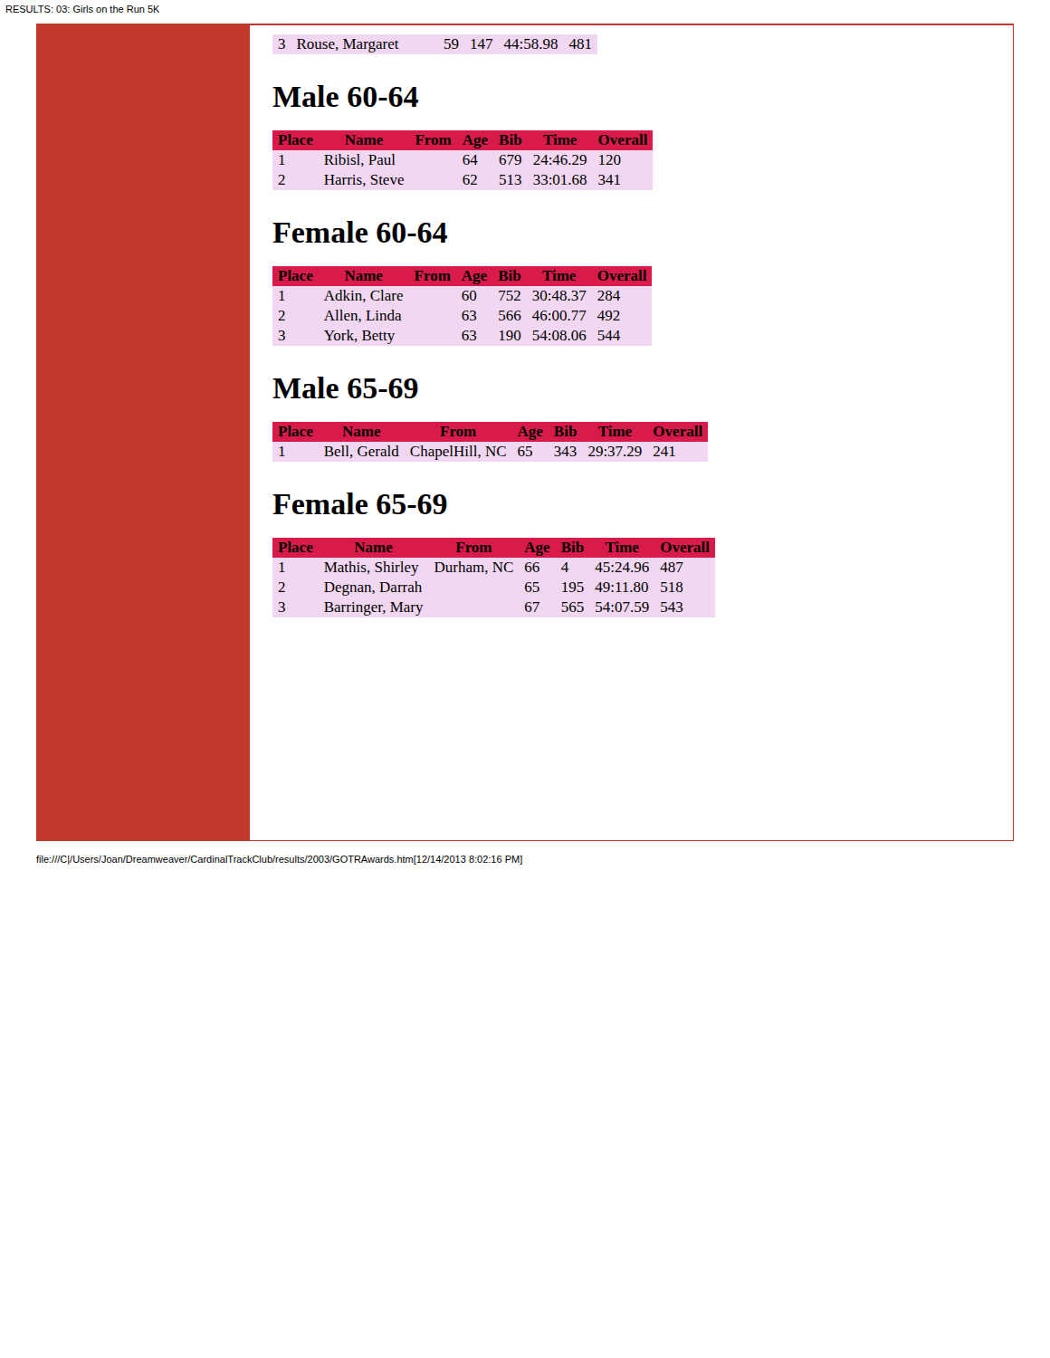RESULTS: 03: Girls on the Run 5K
| 3 | Rouse, Margaret | | 59 | 147 | 44:58.98 | 481 |
Male 60-64
| Place | Name | From | Age | Bib | Time | Overall |
| --- | --- | --- | --- | --- | --- | --- |
| 1 | Ribisl, Paul | | 64 | 679 | 24:46.29 | 120 |
| 2 | Harris, Steve | | 62 | 513 | 33:01.68 | 341 |
Female 60-64
| Place | Name | From | Age | Bib | Time | Overall |
| --- | --- | --- | --- | --- | --- | --- |
| 1 | Adkin, Clare | | 60 | 752 | 30:48.37 | 284 |
| 2 | Allen, Linda | | 63 | 566 | 46:00.77 | 492 |
| 3 | York, Betty | | 63 | 190 | 54:08.06 | 544 |
Male 65-69
| Place | Name | From | Age | Bib | Time | Overall |
| --- | --- | --- | --- | --- | --- | --- |
| 1 | Bell, Gerald | ChapelHill, NC | 65 | 343 | 29:37.29 | 241 |
Female 65-69
| Place | Name | From | Age | Bib | Time | Overall |
| --- | --- | --- | --- | --- | --- | --- |
| 1 | Mathis, Shirley | Durham, NC | 66 | 4 | 45:24.96 | 487 |
| 2 | Degnan, Darrah | | 65 | 195 | 49:11.80 | 518 |
| 3 | Barringer, Mary | | 67 | 565 | 54:07.59 | 543 |
file:///C|/Users/Joan/Dreamweaver/CardinalTrackClub/results/2003/GOTRAwards.htm[12/14/2013 8:02:16 PM]